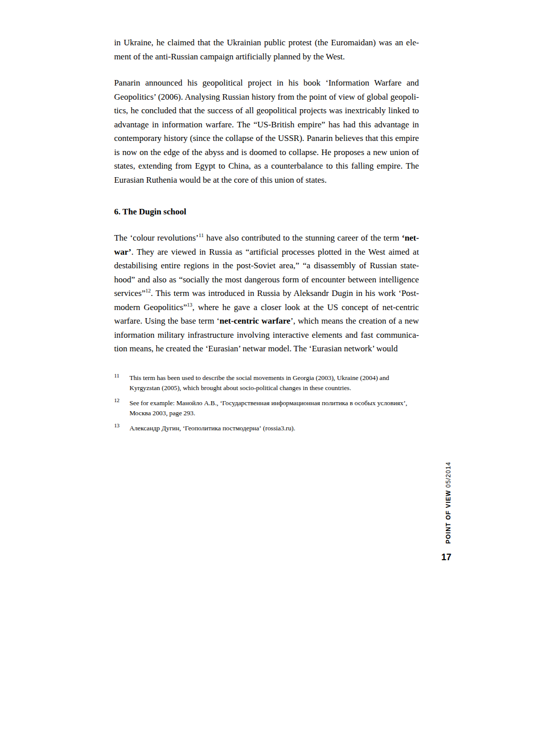in Ukraine, he claimed that the Ukrainian public protest (the Euromaidan) was an element of the anti-Russian campaign artificially planned by the West.
Panarin announced his geopolitical project in his book ‘Information Warfare and Geopolitics’ (2006). Analysing Russian history from the point of view of global geopolitics, he concluded that the success of all geopolitical projects was inextricably linked to advantage in information warfare. The “US-British empire” has had this advantage in contemporary history (since the collapse of the USSR). Panarin believes that this empire is now on the edge of the abyss and is doomed to collapse. He proposes a new union of states, extending from Egypt to China, as a counterbalance to this falling empire. The Eurasian Ruthenia would be at the core of this union of states.
6. The Dugin school
The ‘colour revolutions’11 have also contributed to the stunning career of the term ‘netwar’. They are viewed in Russia as “artificial processes plotted in the West aimed at destabilising entire regions in the post-Soviet area,” “a disassembly of Russian statehood” and also as “socially the most dangerous form of encounter between intelligence services”12. This term was introduced in Russia by Aleksandr Dugin in his work ‘Post-modern Geopolitics”13, where he gave a closer look at the US concept of net-centric warfare. Using the base term ‘net-centric warfare’, which means the creation of a new information military infrastructure involving interactive elements and fast communication means, he created the ‘Eurasian’ netwar model. The ‘Eurasian network’ would
11 This term has been used to describe the social movements in Georgia (2003), Ukraine (2004) and Kyrgyzstan (2005), which brought about socio-political changes in these countries.
12 See for example: Манойло А.В., ‘Государственная информационная политика в особых условиях’, Москва 2003, page 293.
13 Александр Дугин, ‘Геополитика постмодерна’ (rossia3.ru).
POINT OF VIEW 05/2014
17